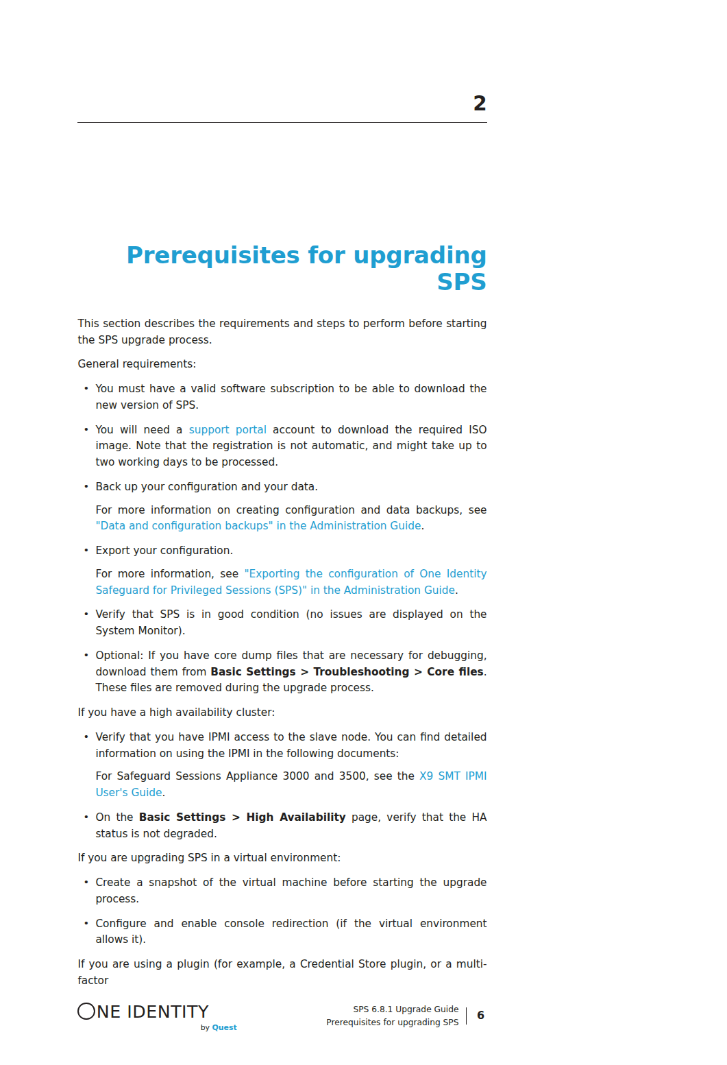2
Prerequisites for upgrading SPS
This section describes the requirements and steps to perform before starting the SPS upgrade process.
General requirements:
You must have a valid software subscription to be able to download the new version of SPS.
You will need a support portal account to download the required ISO image. Note that the registration is not automatic, and might take up to two working days to be processed.
Back up your configuration and your data.
For more information on creating configuration and data backups, see "Data and configuration backups" in the Administration Guide.
Export your configuration.
For more information, see "Exporting the configuration of One Identity Safeguard for Privileged Sessions (SPS)" in the Administration Guide.
Verify that SPS is in good condition (no issues are displayed on the System Monitor).
Optional: If you have core dump files that are necessary for debugging, download them from Basic Settings > Troubleshooting > Core files. These files are removed during the upgrade process.
If you have a high availability cluster:
Verify that you have IPMI access to the slave node. You can find detailed information on using the IPMI in the following documents:
For Safeguard Sessions Appliance 3000 and 3500, see the X9 SMT IPMI User's Guide.
On the Basic Settings > High Availability page, verify that the HA status is not degraded.
If you are upgrading SPS in a virtual environment:
Create a snapshot of the virtual machine before starting the upgrade process.
Configure and enable console redirection (if the virtual environment allows it).
If you are using a plugin (for example, a Credential Store plugin, or a multi-factor
NE IDENTITY
by Quest
SPS 6.8.1 Upgrade Guide
Prerequisites for upgrading SPS
6